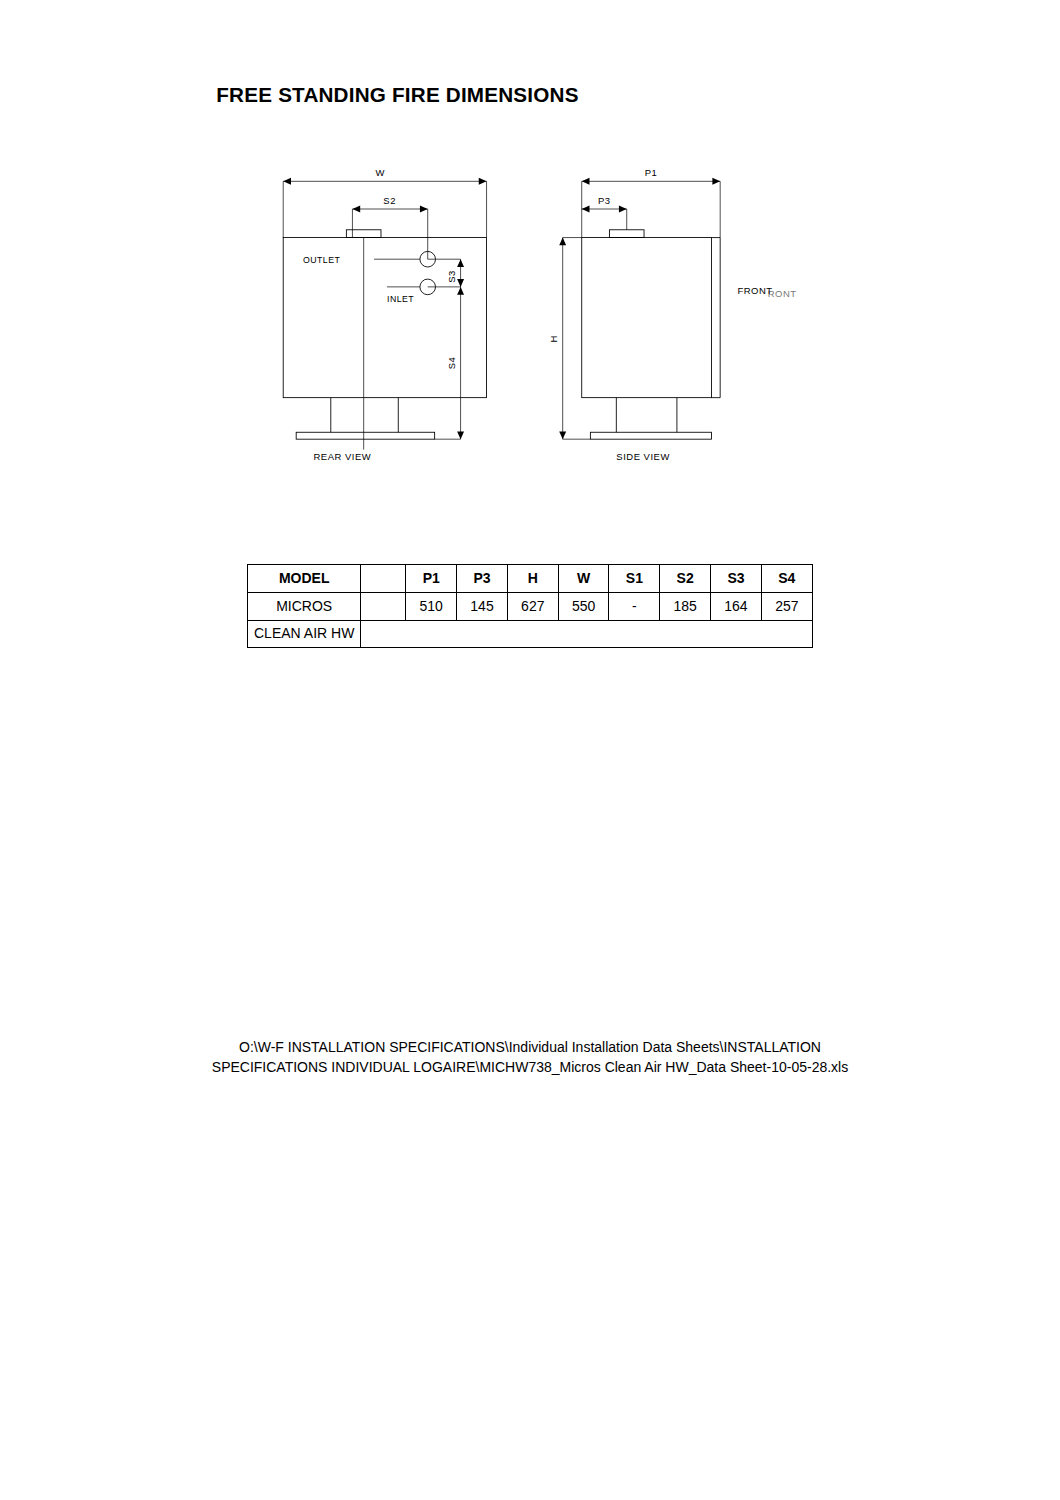FREE STANDING FIRE DIMENSIONS
W S2 OUTLET INLET S3 S4 REAR VIEW P1 P3 H FRONT RONT SIDE VIEW
| MODEL | | P1 | P3 | H | W | S1 | S2 | S3 | S4 |
| --- | --- | --- | --- | --- | --- | --- | --- | --- | --- |
| MICROS | | 510 | 145 | 627 | 550 | - | 185 | 164 | 257 |
| CLEAN AIR HW | |
O:\W-F INSTALLATION SPECIFICATIONS\Individual Installation Data Sheets\INSTALLATION
SPECIFICATIONS INDIVIDUAL LOGAIRE\MICHW738_Micros Clean Air HW_Data Sheet-10-05-28.xls